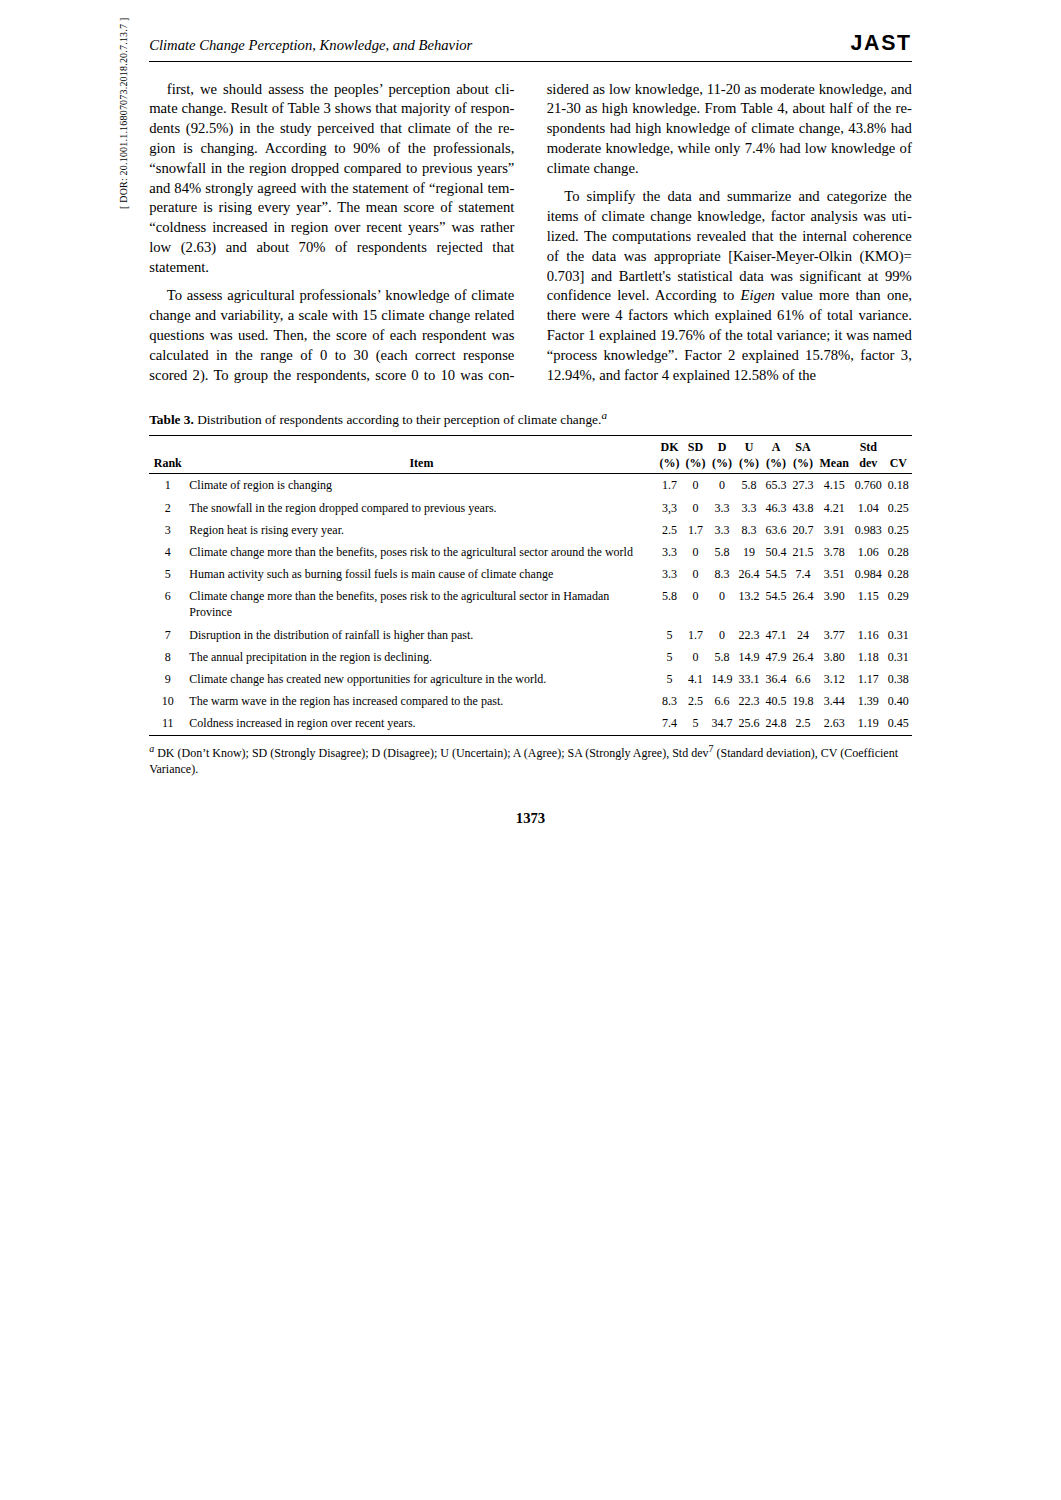[ DOR: 20.1001.1.16807073.2018.20.7.13.7 ] [ Downloaded from jast.modares.ac.ir on 2022-07-06 ]
Climate Change Perception, Knowledge, and Behavior
JAST
first, we should assess the peoples’ perception about climate change. Result of Table 3 shows that majority of respondents (92.5%) in the study perceived that climate of the region is changing. According to 90% of the professionals, “snowfall in the region dropped compared to previous years” and 84% strongly agreed with the statement of “regional temperature is rising every year”. The mean score of statement “coldness increased in region over recent years” was rather low (2.63) and about 70% of respondents rejected that statement.
To assess agricultural professionals’ knowledge of climate change and variability, a scale with 15 climate change related questions was used. Then, the score of each respondent was calculated in the range of 0 to 30 (each correct response scored 2). To group the respondents, score 0 to 10 was considered as low knowledge, 11-20 as moderate knowledge, and 21-30 as high knowledge. From Table 4, about half of the respondents had high knowledge of climate change, 43.8% had moderate knowledge, while only 7.4% had low knowledge of climate change.
To simplify the data and summarize and categorize the items of climate change knowledge, factor analysis was utilized. The computations revealed that the internal coherence of the data was appropriate [Kaiser-Meyer-Olkin (KMO)= 0.703] and Bartlett's statistical data was significant at 99% confidence level. According to Eigen value more than one, there were 4 factors which explained 61% of total variance. Factor 1 explained 19.76% of the total variance; it was named “process knowledge”. Factor 2 explained 15.78%, factor 3, 12.94%, and factor 4 explained 12.58% of the
Table 3. Distribution of respondents according to their perception of climate change.a
| Rank | Item | DK (%) | SD (%) | D (%) | U (%) | A (%) | SA (%) | Mean | Std dev | CV |
| --- | --- | --- | --- | --- | --- | --- | --- | --- | --- | --- |
| 1 | Climate of region is changing | 1.7 | 0 | 0 | 5.8 | 65.3 | 27.3 | 4.15 | 0.760 | 0.18 |
| 2 | The snowfall in the region dropped compared to previous years. | 3,3 | 0 | 3.3 | 3.3 | 46.3 | 43.8 | 4.21 | 1.04 | 0.25 |
| 3 | Region heat is rising every year. | 2.5 | 1.7 | 3.3 | 8.3 | 63.6 | 20.7 | 3.91 | 0.983 | 0.25 |
| 4 | Climate change more than the benefits, poses risk to the agricultural sector around the world | 3.3 | 0 | 5.8 | 19 | 50.4 | 21.5 | 3.78 | 1.06 | 0.28 |
| 5 | Human activity such as burning fossil fuels is main cause of climate change | 3.3 | 0 | 8.3 | 26.4 | 54.5 | 7.4 | 3.51 | 0.984 | 0.28 |
| 6 | Climate change more than the benefits, poses risk to the agricultural sector in Hamadan Province | 5.8 | 0 | 0 | 13.2 | 54.5 | 26.4 | 3.90 | 1.15 | 0.29 |
| 7 | Disruption in the distribution of rainfall is higher than past. | 5 | 1.7 | 0 | 22.3 | 47.1 | 24 | 3.77 | 1.16 | 0.31 |
| 8 | The annual precipitation in the region is declining. | 5 | 0 | 5.8 | 14.9 | 47.9 | 26.4 | 3.80 | 1.18 | 0.31 |
| 9 | Climate change has created new opportunities for agriculture in the world. | 5 | 4.1 | 14.9 | 33.1 | 36.4 | 6.6 | 3.12 | 1.17 | 0.38 |
| 10 | The warm wave in the region has increased compared to the past. | 8.3 | 2.5 | 6.6 | 22.3 | 40.5 | 19.8 | 3.44 | 1.39 | 0.40 |
| 11 | Coldness increased in region over recent years. | 7.4 | 5 | 34.7 | 25.6 | 24.8 | 2.5 | 2.63 | 1.19 | 0.45 |
a DK (Don’t Know); SD (Strongly Disagree); D (Disagree); U (Uncertain); A (Agree); SA (Strongly Agree), Std dev7 (Standard deviation), CV (Coefficient Variance).
1373